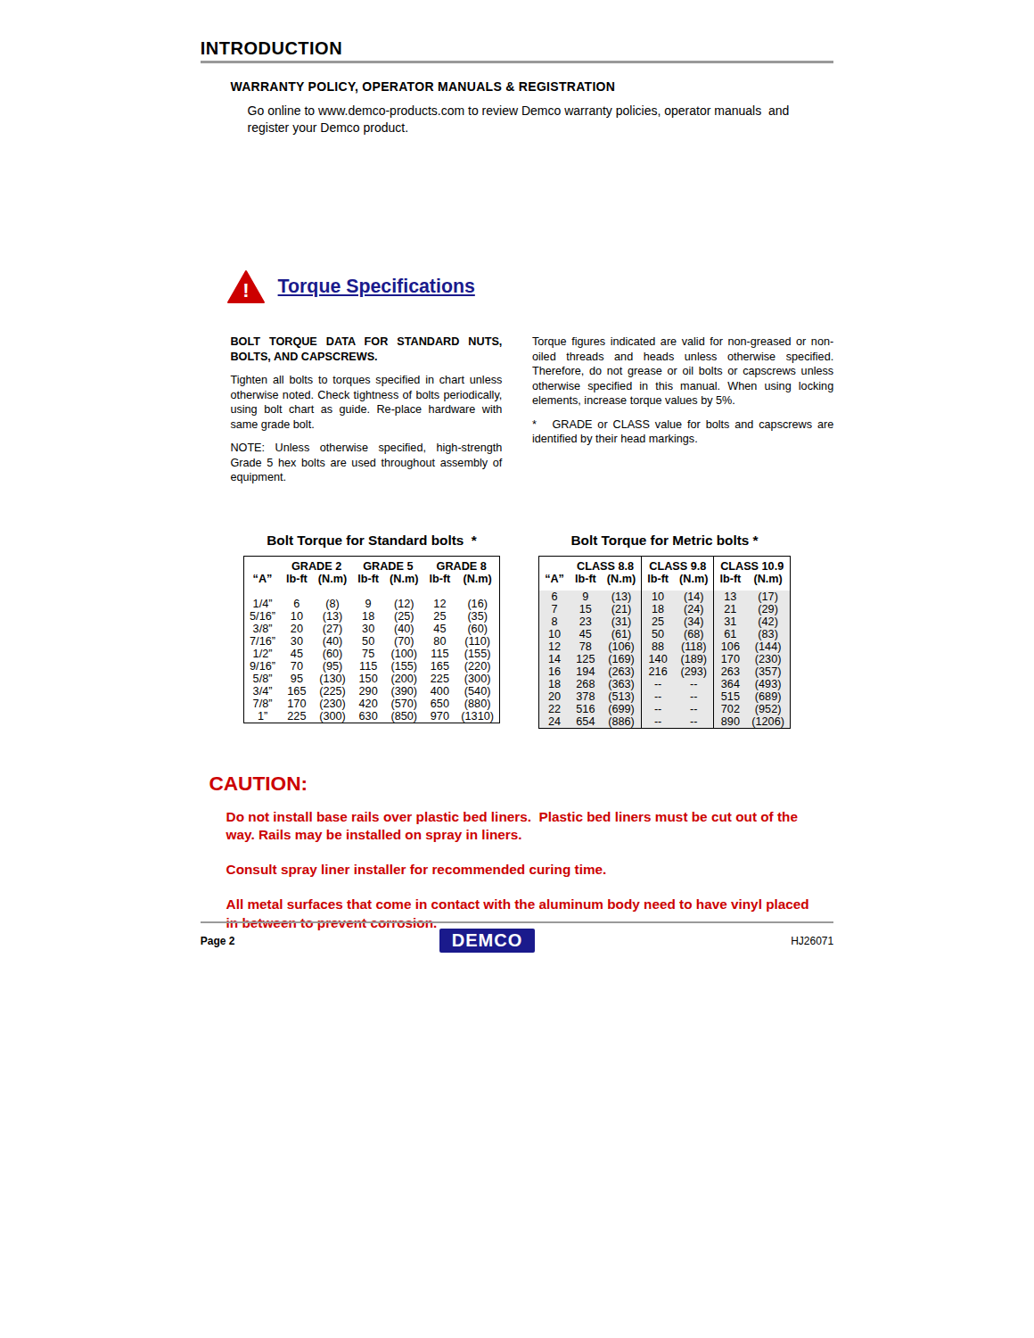INTRODUCTION
WARRANTY POLICY, OPERATOR MANUALS & REGISTRATION
Go online to www.demco-products.com to review Demco warranty policies, operator manuals and register your Demco product.
!
Torque Specifications
BOLT TORQUE DATA FOR STANDARD NUTS, BOLTS, AND CAPSCREWS.
Tighten all bolts to torques specified in chart unless otherwise noted. Check tightness of bolts periodically, using bolt chart as guide. Re-place hardware with same grade bolt.
NOTE: Unless otherwise specified, high-strength Grade 5 hex bolts are used throughout assembly of equipment.
Torque figures indicated are valid for non-greased or non-oiled threads and heads unless otherwise specified. Therefore, do not grease or oil bolts or capscrews unless otherwise specified in this manual. When using locking elements, increase torque values by 5%.
* GRADE or CLASS value for bolts and capscrews are identified by their head markings.
Bolt Torque for Standard bolts *
| | GRADE 2 | GRADE 5 | GRADE 8 |
| “A” | lb-ft | (N.m) | lb-ft | (N.m) | lb-ft | (N.m) |
| 1/4” | 6 | (8) | 9 | (12) | 12 | (16) |
| 5/16” | 10 | (13) | 18 | (25) | 25 | (35) |
| 3/8” | 20 | (27) | 30 | (40) | 45 | (60) |
| 7/16” | 30 | (40) | 50 | (70) | 80 | (110) |
| 1/2” | 45 | (60) | 75 | (100) | 115 | (155) |
| 9/16” | 70 | (95) | 115 | (155) | 165 | (220) |
| 5/8” | 95 | (130) | 150 | (200) | 225 | (300) |
| 3/4” | 165 | (225) | 290 | (390) | 400 | (540) |
| 7/8” | 170 | (230) | 420 | (570) | 650 | (880) |
| 1” | 225 | (300) | 630 | (850) | 970 | (1310) |
Bolt Torque for Metric bolts *
| | CLASS 8.8 | CLASS 9.8 | CLASS 10.9 |
| “A” | lb-ft | (N.m) | lb-ft | (N.m) | lb-ft | (N.m) |
| 6 | 9 | (13) | 10 | (14) | 13 | (17) |
| 7 | 15 | (21) | 18 | (24) | 21 | (29) |
| 8 | 23 | (31) | 25 | (34) | 31 | (42) |
| 10 | 45 | (61) | 50 | (68) | 61 | (83) |
| 12 | 78 | (106) | 88 | (118) | 106 | (144) |
| 14 | 125 | (169) | 140 | (189) | 170 | (230) |
| 16 | 194 | (263) | 216 | (293) | 263 | (357) |
| 18 | 268 | (363) | -- | -- | 364 | (493) |
| 20 | 378 | (513) | -- | -- | 515 | (689) |
| 22 | 516 | (699) | -- | -- | 702 | (952) |
| 24 | 654 | (886) | -- | -- | 890 | (1206) |
CAUTION:
Do not install base rails over plastic bed liners. Plastic bed liners must be cut out of the way. Rails may be installed on spray in liners.
Consult spray liner installer for recommended curing time.
All metal surfaces that come in contact with the aluminum body need to have vinyl placed in between to prevent corrosion.
Page 2 DEMCO HJ26071